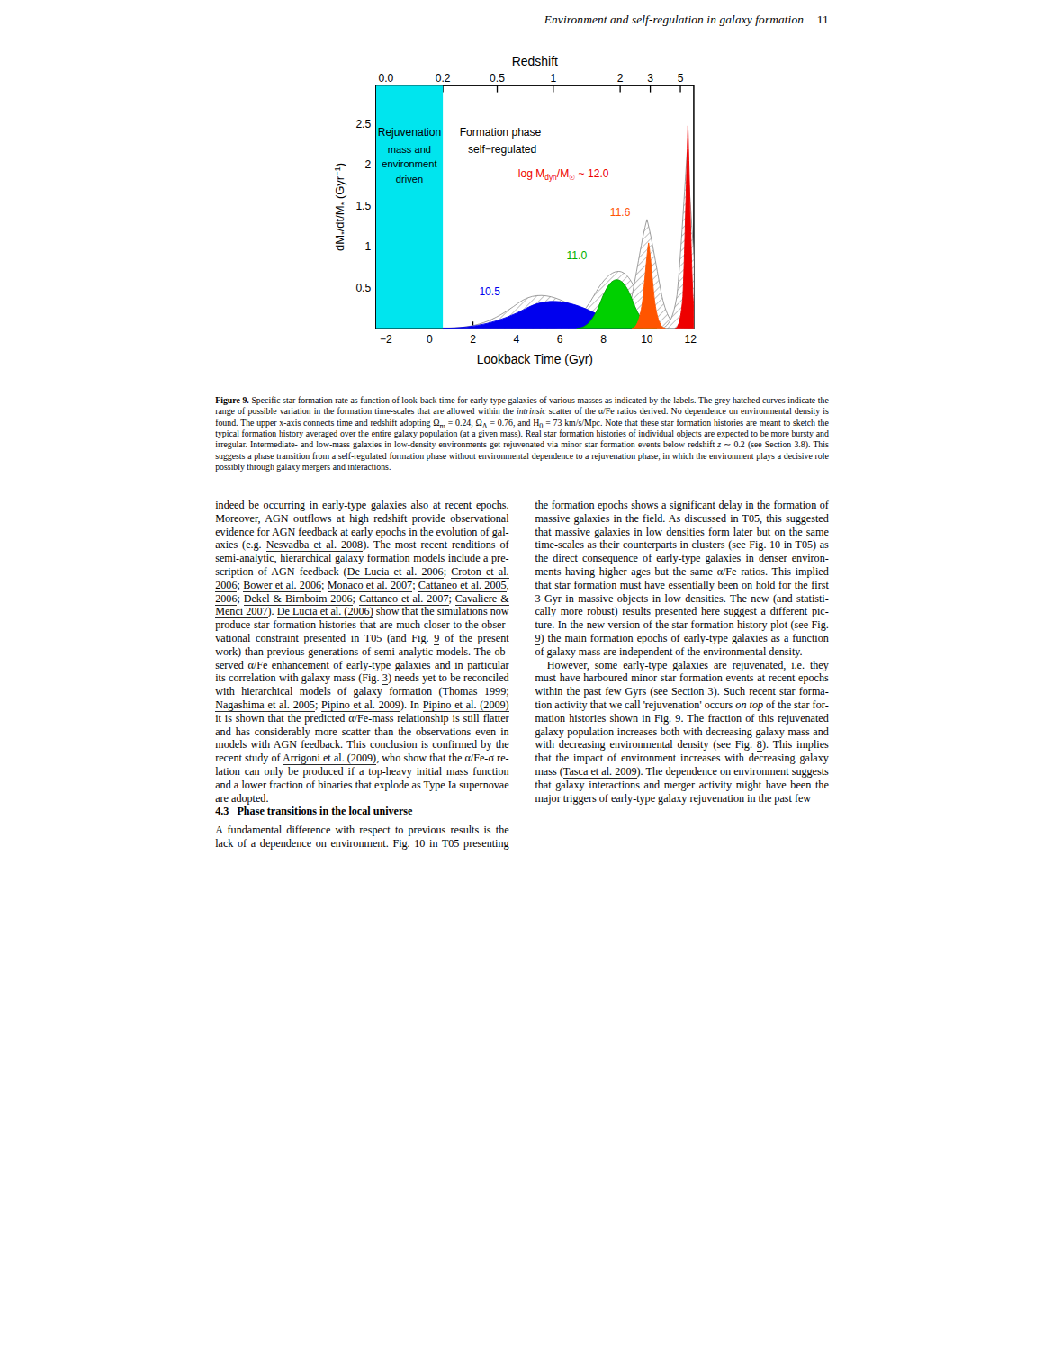Environment and self-regulation in galaxy formation 11
Redshift 0.0 0.2 0.5 1 2 3 5 −2 0 2 4 6 8 10 12 Lookback Time (Gyr) 0.5 1 1.5 2 2.5 dM*/dt/M* (Gyr−1) Rejuvenation mass and environment driven Formation phase self−regulated log Mdyn/M☉ ~ 12.0 11.6 11.0 10.5
Figure 9. Specific star formation rate as function of look-back time for early-type galaxies of various masses as indicated by the labels. The grey hatched curves indicate the range of possible variation in the formation time-scales that are allowed within the intrinsic scatter of the α/Fe ratios derived. No dependence on environmental density is found. The upper x-axis connects time and redshift adopting Ωm = 0.24, ΩΛ = 0.76, and H0 = 73 km/s/Mpc. Note that these star formation histories are meant to sketch the typical formation history averaged over the entire galaxy population (at a given mass). Real star formation histories of individual objects are expected to be more bursty and irregular. Intermediate- and low-mass galaxies in low-density environments get rejuvenated via minor star formation events below redshift z ∼ 0.2 (see Section 3.8). This suggests a phase transition from a self-regulated formation phase without environmental dependence to a rejuvenation phase, in which the environment plays a decisive role possibly through galaxy mergers and interactions.
indeed be occurring in early-type galaxies also at recent epochs. Moreover, AGN outflows at high redshift provide observational evidence for AGN feedback at early epochs in the evolution of galaxies (e.g. Nesvadba et al. 2008). The most recent renditions of semi-analytic, hierarchical galaxy formation models include a prescription of AGN feedback (De Lucia et al. 2006; Croton et al. 2006; Bower et al. 2006; Monaco et al. 2007; Cattaneo et al. 2005, 2006; Dekel & Birnboim 2006; Cattaneo et al. 2007; Cavaliere & Menci 2007). De Lucia et al. (2006) show that the simulations now produce star formation histories that are much closer to the observational constraint presented in T05 (and Fig. 9 of the present work) than previous generations of semi-analytic models. The observed α/Fe enhancement of early-type galaxies and in particular its correlation with galaxy mass (Fig. 3) needs yet to be reconciled with hierarchical models of galaxy formation (Thomas 1999; Nagashima et al. 2005; Pipino et al. 2009). In Pipino et al. (2009) it is shown that the predicted α/Fe-mass relationship is still flatter and has considerably more scatter than the observations even in models with AGN feedback. This conclusion is confirmed by the recent study of Arrigoni et al. (2009), who show that the α/Fe-σ relation can only be produced if a top-heavy initial mass function and a lower fraction of binaries that explode as Type Ia supernovae are adopted.
4.3 Phase transitions in the local universe
A fundamental difference with respect to previous results is the lack of a dependence on environment. Fig. 10 in T05 presenting the formation epochs shows a significant delay in the formation of massive galaxies in the field. As discussed in T05, this suggested that massive galaxies in low densities form later but on the same time-scales as their counterparts in clusters (see Fig. 10 in T05) as the direct consequence of early-type galaxies in denser environments having higher ages but the same α/Fe ratios. This implied that star formation must have essentially been on hold for the first 3 Gyr in massive objects in low densities. The new (and statistically more robust) results presented here suggest a different picture. In the new version of the star formation history plot (see Fig. 9) the main formation epochs of early-type galaxies as a function of galaxy mass are independent of the environmental density.
However, some early-type galaxies are rejuvenated, i.e. they must have harboured minor star formation events at recent epochs within the past few Gyrs (see Section 3). Such recent star formation activity that we call 'rejuvenation' occurs on top of the star formation histories shown in Fig. 9. The fraction of this rejuvenated galaxy population increases both with decreasing galaxy mass and with decreasing environmental density (see Fig. 8). This implies that the impact of environment increases with decreasing galaxy mass (Tasca et al. 2009). The dependence on environment suggests that galaxy interactions and merger activity might have been the major triggers of early-type galaxy rejuvenation in the past few